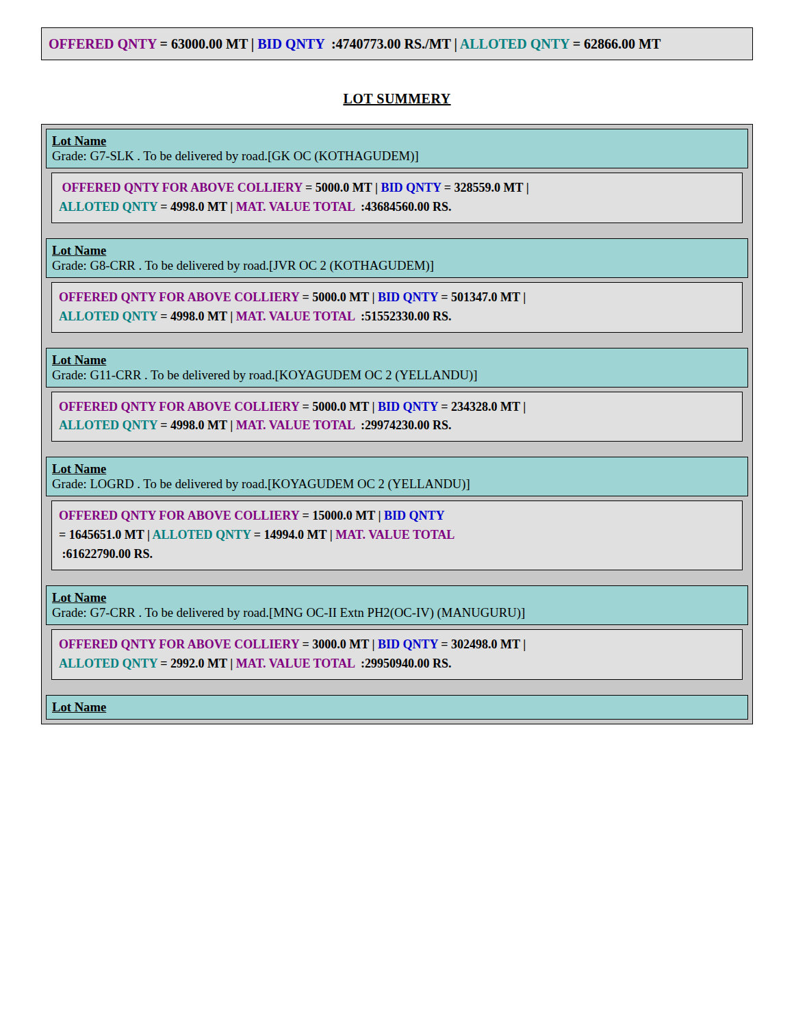OFFERED QNTY = 63000.00 MT | BID QNTY :4740773.00 RS./MT | ALLOTED QNTY = 62866.00 MT
LOT SUMMERY
Lot Name Grade: G7-SLK . To be delivered by road.[GK OC (KOTHAGUDEM)]
OFFERED QNTY FOR ABOVE COLLIERY = 5000.0 MT | BID QNTY = 328559.0 MT |
ALLOTED QNTY = 4998.0 MT | MAT. VALUE TOTAL :43684560.00 RS.
Lot Name Grade: G8-CRR . To be delivered by road.[JVR OC 2 (KOTHAGUDEM)]
OFFERED QNTY FOR ABOVE COLLIERY = 5000.0 MT | BID QNTY = 501347.0 MT |
ALLOTED QNTY = 4998.0 MT | MAT. VALUE TOTAL :51552330.00 RS.
Lot Name Grade: G11-CRR . To be delivered by road.[KOYAGUDEM OC 2 (YELLANDU)]
OFFERED QNTY FOR ABOVE COLLIERY = 5000.0 MT | BID QNTY = 234328.0 MT |
ALLOTED QNTY = 4998.0 MT | MAT. VALUE TOTAL :29974230.00 RS.
Lot Name Grade: LOGRD . To be delivered by road.[KOYAGUDEM OC 2 (YELLANDU)]
OFFERED QNTY FOR ABOVE COLLIERY = 15000.0 MT | BID QNTY
= 1645651.0 MT | ALLOTED QNTY = 14994.0 MT | MAT. VALUE TOTAL
:61622790.00 RS.
Lot Name Grade: G7-CRR . To be delivered by road.[MNG OC-II Extn PH2(OC-IV) (MANUGURU)]
OFFERED QNTY FOR ABOVE COLLIERY = 3000.0 MT | BID QNTY = 302498.0 MT |
ALLOTED QNTY = 2992.0 MT | MAT. VALUE TOTAL :29950940.00 RS.
Lot Name